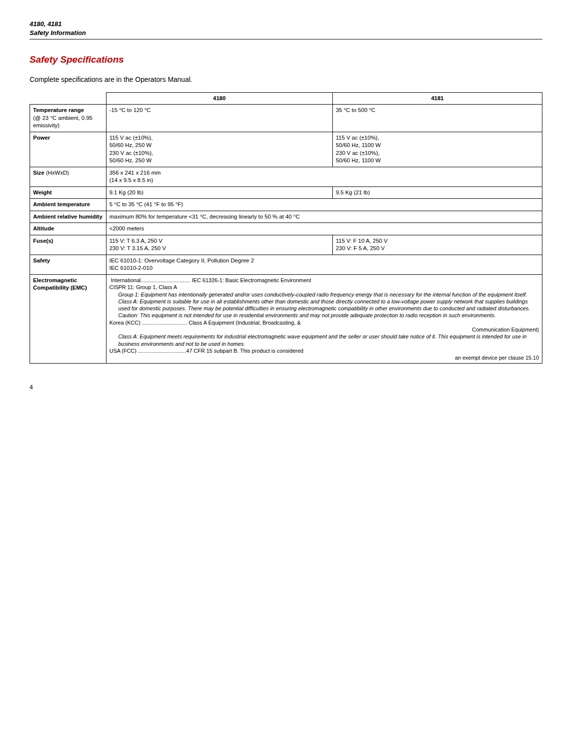4180, 4181 Safety Information
Safety Specifications
Complete specifications are in the Operators Manual.
| | 4180 | 4181 |
| --- | --- | --- |
| Temperature range (@ 23 °C ambient, 0.95 emissivity) | -15 °C to 120 °C | 35 °C to 500 °C |
| Power | 115 V ac (±10%), 50/60 Hz, 250 W 230 V ac (±10%), 50/60 Hz, 250 W | 115 V ac (±10%), 50/60 Hz, 1100 W 230 V ac (±10%), 50/60 Hz, 1100 W |
| Size (HxWxD) | 356 x 241 x 216 mm (14 x 9.5 x 8.5 in) |
| Weight | 9.1 Kg (20 lb) | 9.5 Kg (21 lb) |
| Ambient temperature | 5 °C to 35 °C (41 °F to 95 °F) |
| Ambient relative humidity | maximum 80% for temperature <31 °C, decreasing linearly to 50 % at 40 °C |
| Altitude | <2000 meters |
| Fuse(s) | 115 V: T 6.3 A, 250 V 230 V: T 3.15 A, 250 V | 115 V: F 10 A, 250 V 230 V: F 5 A, 250 V |
| Safety | IEC 61010-1: Overvoltage Category II, Pollution Degree 2 IEC 61010-2-010 |
| Electromagnetic Compatibility (EMC) | International................................. IEC 61326-1: Basic Electromagnetic Environment CISPR 11: Group 1, Class A Group 1: Equipment has intentionally generated and/or uses conductively-coupled radio frequency energy that is necessary for the internal function of the equipment itself. Class A: Equipment is suitable for use in all establishments other than domestic and those directly connected to a low-voltage power supply network that supplies buildings used for domestic purposes. There may be potential difficulties in ensuring electromagnetic compatibility in other environments due to conducted and radiated disturbances. Caution: This equipment is not intended for use in residential environments and may not provide adequate protection to radio reception in such environments. Korea (KCC) .............................. Class A Equipment (Industrial, Broadcasting, & Communication Equipment) Class A: Equipment meets requirements for industrial electromagnetic wave equipment and the seller or user should take notice of it. This equipment is intended for use in business environments and not to be used in homes. USA (FCC) ................................47 CFR 15 subpart B. This product is considered an exempt device per clause 15.10 |
4